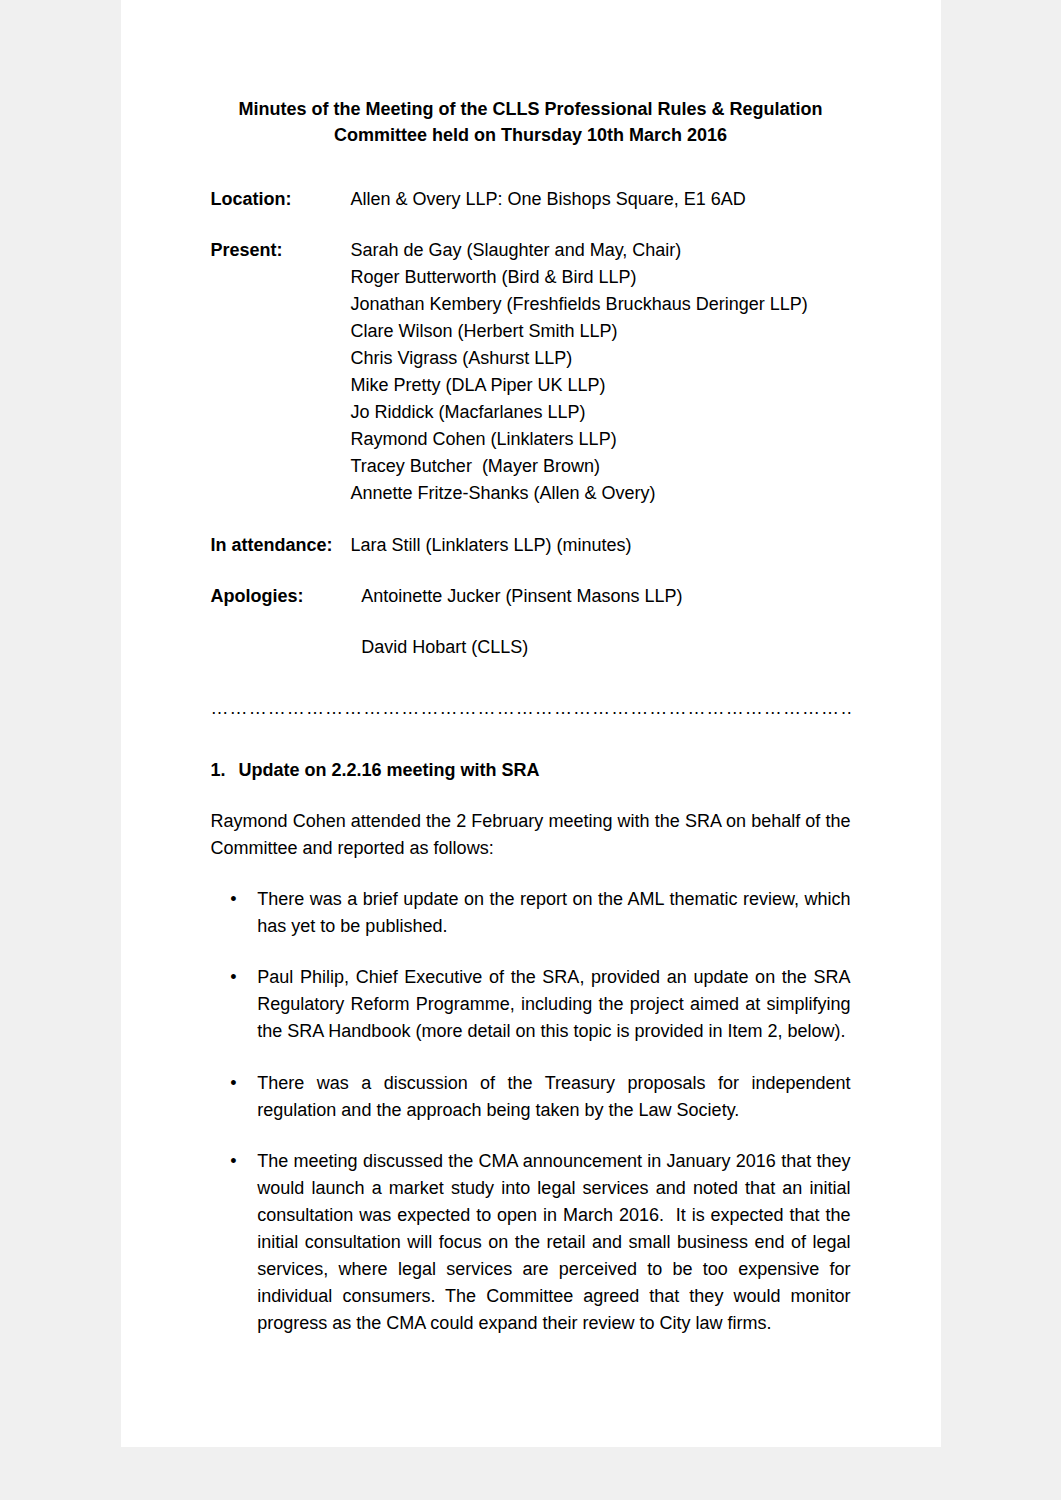Minutes of the Meeting of the CLLS Professional Rules & Regulation Committee held on Thursday 10th March 2016
| Location: | Allen & Overy LLP: One Bishops Square, E1 6AD |
| Present: | Sarah de Gay (Slaughter and May, Chair) Roger Butterworth (Bird & Bird LLP) Jonathan Kembery (Freshfields Bruckhaus Deringer LLP) Clare Wilson (Herbert Smith LLP) Chris Vigrass (Ashurst LLP) Mike Pretty (DLA Piper UK LLP) Jo Riddick (Macfarlanes LLP) Raymond Cohen (Linklaters LLP) Tracey Butcher (Mayer Brown) Annette Fritze-Shanks (Allen & Overy) |
| In attendance: | Lara Still (Linklaters LLP) (minutes) |
| Apologies: | Antoinette Jucker (Pinsent Masons LLP) David Hobart (CLLS) |
……………………………………………………………………………………………………
1. Update on 2.2.16 meeting with SRA
Raymond Cohen attended the 2 February meeting with the SRA on behalf of the Committee and reported as follows:
There was a brief update on the report on the AML thematic review, which has yet to be published.
Paul Philip, Chief Executive of the SRA, provided an update on the SRA Regulatory Reform Programme, including the project aimed at simplifying the SRA Handbook (more detail on this topic is provided in Item 2, below).
There was a discussion of the Treasury proposals for independent regulation and the approach being taken by the Law Society.
The meeting discussed the CMA announcement in January 2016 that they would launch a market study into legal services and noted that an initial consultation was expected to open in March 2016. It is expected that the initial consultation will focus on the retail and small business end of legal services, where legal services are perceived to be too expensive for individual consumers. The Committee agreed that they would monitor progress as the CMA could expand their review to City law firms.